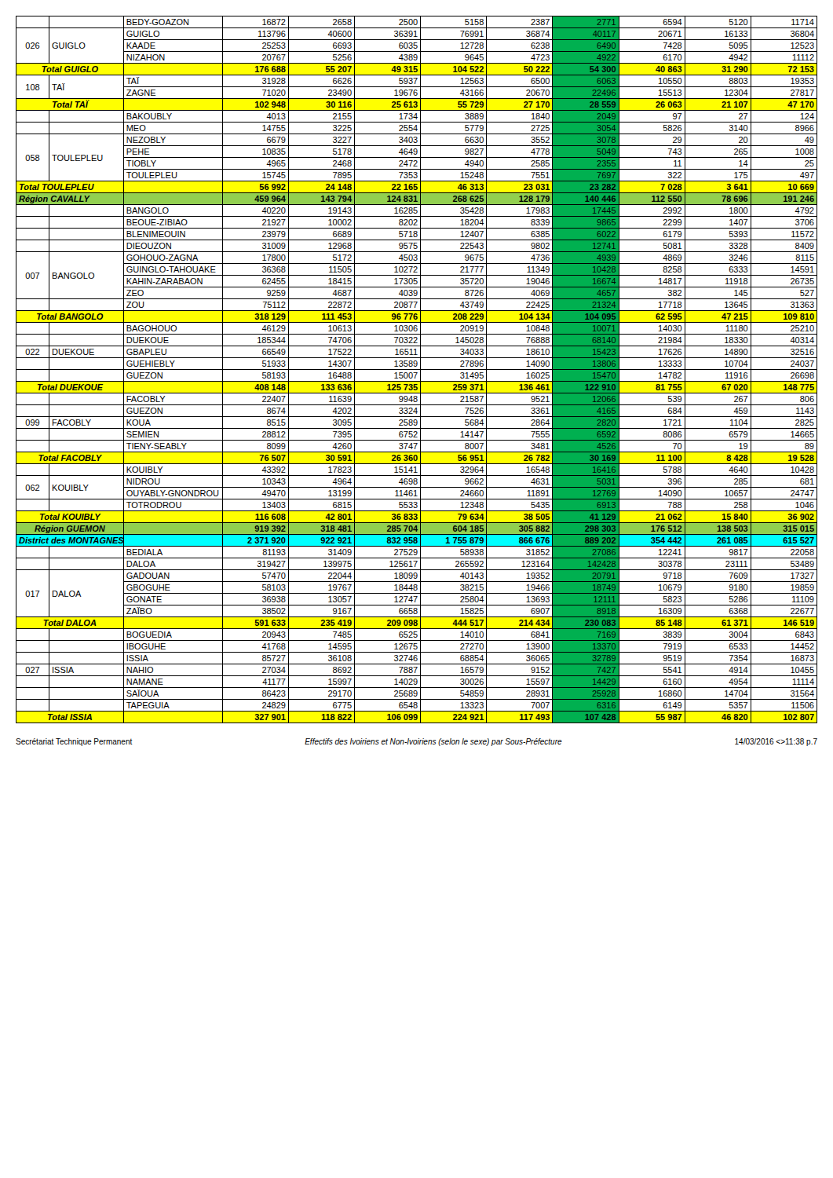| | | BEDY-GOAZON | 16872 | 2658 | 2500 | 5158 | 2387 | 2771 | 6594 | 5120 | 11714 |
| 026 | GUIGLO | GUIGLO | 113796 | 40600 | 36391 | 76991 | 36874 | 40117 | 20671 | 16133 | 36804 |
| KAADE | 25253 | 6693 | 6035 | 12728 | 6238 | 6490 | 7428 | 5095 | 12523 |
| NIZAHON | 20767 | 5256 | 4389 | 9645 | 4723 | 4922 | 6170 | 4942 | 11112 |
| Total GUIGLO | | 176 688 | 55 207 | 49 315 | 104 522 | 50 222 | 54 300 | 40 863 | 31 290 | 72 153 |
| 108 | TAÏ | TAÏ | 31928 | 6626 | 5937 | 12563 | 6500 | 6063 | 10550 | 8803 | 19353 |
| ZAGNE | 71020 | 23490 | 19676 | 43166 | 20670 | 22496 | 15513 | 12304 | 27817 |
| Total TAÏ | | 102 948 | 30 116 | 25 613 | 55 729 | 27 170 | 28 559 | 26 063 | 21 107 | 47 170 |
| | | BAKOUBLY | 4013 | 2155 | 1734 | 3889 | 1840 | 2049 | 97 | 27 | 124 |
| | | MEO | 14755 | 3225 | 2554 | 5779 | 2725 | 3054 | 5826 | 3140 | 8966 |
| 058 | TOULEPLEU | NEZOBLY | 6679 | 3227 | 3403 | 6630 | 3552 | 3078 | 29 | 20 | 49 |
| PEHE | 10835 | 5178 | 4649 | 9827 | 4778 | 5049 | 743 | 265 | 1008 |
| TIOBLY | 4965 | 2468 | 2472 | 4940 | 2585 | 2355 | 11 | 14 | 25 |
| TOULEPLEU | 15745 | 7895 | 7353 | 15248 | 7551 | 7697 | 322 | 175 | 497 |
| Total TOULEPLEU | | 56 992 | 24 148 | 22 165 | 46 313 | 23 031 | 23 282 | 7 028 | 3 641 | 10 669 |
| Région CAVALLY | | 459 964 | 143 794 | 124 831 | 268 625 | 128 179 | 140 446 | 112 550 | 78 696 | 191 246 |
| | | BANGOLO | 40220 | 19143 | 16285 | 35428 | 17983 | 17445 | 2992 | 1800 | 4792 |
| | | BEOUE-ZIBIAO | 21927 | 10002 | 8202 | 18204 | 8339 | 9865 | 2299 | 1407 | 3706 |
| | | BLENIMEOUIN | 23979 | 6689 | 5718 | 12407 | 6385 | 6022 | 6179 | 5393 | 11572 |
| | | DIEOUZON | 31009 | 12968 | 9575 | 22543 | 9802 | 12741 | 5081 | 3328 | 8409 |
| 007 | BANGOLO | GOHOUO-ZAGNA | 17800 | 5172 | 4503 | 9675 | 4736 | 4939 | 4869 | 3246 | 8115 |
| GUINGLO-TAHOUAKE | 36368 | 11505 | 10272 | 21777 | 11349 | 10428 | 8258 | 6333 | 14591 |
| KAHIN-ZARABAON | 62455 | 18415 | 17305 | 35720 | 19046 | 16674 | 14817 | 11918 | 26735 |
| ZEO | 9259 | 4687 | 4039 | 8726 | 4069 | 4657 | 382 | 145 | 527 |
| | | ZOU | 75112 | 22872 | 20877 | 43749 | 22425 | 21324 | 17718 | 13645 | 31363 |
| Total BANGOLO | | 318 129 | 111 453 | 96 776 | 208 229 | 104 134 | 104 095 | 62 595 | 47 215 | 109 810 |
| | | BAGOHOUO | 46129 | 10613 | 10306 | 20919 | 10848 | 10071 | 14030 | 11180 | 25210 |
| | | DUEKOUE | 185344 | 74706 | 70322 | 145028 | 76888 | 68140 | 21984 | 18330 | 40314 |
| 022 | DUEKOUE | GBAPLEU | 66549 | 17522 | 16511 | 34033 | 18610 | 15423 | 17626 | 14890 | 32516 |
| | | GUEHIEBLY | 51933 | 14307 | 13589 | 27896 | 14090 | 13806 | 13333 | 10704 | 24037 |
| | | GUEZON | 58193 | 16488 | 15007 | 31495 | 16025 | 15470 | 14782 | 11916 | 26698 |
| Total DUEKOUE | | 408 148 | 133 636 | 125 735 | 259 371 | 136 461 | 122 910 | 81 755 | 67 020 | 148 775 |
| | | FACOBLY | 22407 | 11639 | 9948 | 21587 | 9521 | 12066 | 539 | 267 | 806 |
| | | GUEZON | 8674 | 4202 | 3324 | 7526 | 3361 | 4165 | 684 | 459 | 1143 |
| 099 | FACOBLY | KOUA | 8515 | 3095 | 2589 | 5684 | 2864 | 2820 | 1721 | 1104 | 2825 |
| | | SEMIEN | 28812 | 7395 | 6752 | 14147 | 7555 | 6592 | 8086 | 6579 | 14665 |
| | | TIENY-SEABLY | 8099 | 4260 | 3747 | 8007 | 3481 | 4526 | 70 | 19 | 89 |
| Total FACOBLY | | 76 507 | 30 591 | 26 360 | 56 951 | 26 782 | 30 169 | 11 100 | 8 428 | 19 528 |
| | | KOUIBLY | 43392 | 17823 | 15141 | 32964 | 16548 | 16416 | 5788 | 4640 | 10428 |
| 062 | KOUIBLY | NIDROU | 10343 | 4964 | 4698 | 9662 | 4631 | 5031 | 396 | 285 | 681 |
| OUYABLY-GNONDROU | 49470 | 13199 | 11461 | 24660 | 11891 | 12769 | 14090 | 10657 | 24747 |
| | | TOTRODROU | 13403 | 6815 | 5533 | 12348 | 5435 | 6913 | 788 | 258 | 1046 |
| Total KOUIBLY | | 116 608 | 42 801 | 36 833 | 79 634 | 38 505 | 41 129 | 21 062 | 15 840 | 36 902 |
| Région GUEMON | | 919 392 | 318 481 | 285 704 | 604 185 | 305 882 | 298 303 | 176 512 | 138 503 | 315 015 |
| District des MONTAGNES | | 2 371 920 | 922 921 | 832 958 | 1 755 879 | 866 676 | 889 202 | 354 442 | 261 085 | 615 527 |
| | | BEDIALA | 81193 | 31409 | 27529 | 58938 | 31852 | 27086 | 12241 | 9817 | 22058 |
| | | DALOA | 319427 | 139975 | 125617 | 265592 | 123164 | 142428 | 30378 | 23111 | 53489 |
| 017 | DALOA | GADOUAN | 57470 | 22044 | 18099 | 40143 | 19352 | 20791 | 9718 | 7609 | 17327 |
| GBOGUHE | 58103 | 19767 | 18448 | 38215 | 19466 | 18749 | 10679 | 9180 | 19859 |
| GONATE | 36938 | 13057 | 12747 | 25804 | 13693 | 12111 | 5823 | 5286 | 11109 |
| ZAÏBO | 38502 | 9167 | 6658 | 15825 | 6907 | 8918 | 16309 | 6368 | 22677 |
| Total DALOA | | 591 633 | 235 419 | 209 098 | 444 517 | 214 434 | 230 083 | 85 148 | 61 371 | 146 519 |
| | | BOGUEDIA | 20943 | 7485 | 6525 | 14010 | 6841 | 7169 | 3839 | 3004 | 6843 |
| | | IBOGUHE | 41768 | 14595 | 12675 | 27270 | 13900 | 13370 | 7919 | 6533 | 14452 |
| | | ISSIA | 85727 | 36108 | 32746 | 68854 | 36065 | 32789 | 9519 | 7354 | 16873 |
| 027 | ISSIA | NAHIO | 27034 | 8692 | 7887 | 16579 | 9152 | 7427 | 5541 | 4914 | 10455 |
| | | NAMANE | 41177 | 15997 | 14029 | 30026 | 15597 | 14429 | 6160 | 4954 | 11114 |
| | | SAÏOUA | 86423 | 29170 | 25689 | 54859 | 28931 | 25928 | 16860 | 14704 | 31564 |
| | | TAPEGUIA | 24829 | 6775 | 6548 | 13323 | 7007 | 6316 | 6149 | 5357 | 11506 |
| Total ISSIA | | 327 901 | 118 822 | 106 099 | 224 921 | 117 493 | 107 428 | 55 987 | 46 820 | 102 807 |
Secrétariat Technique Permanent
Effectifs des Ivoiriens et Non-Ivoiriens (selon le sexe) par Sous-Préfecture
14/03/2016 <>11:38 p.7